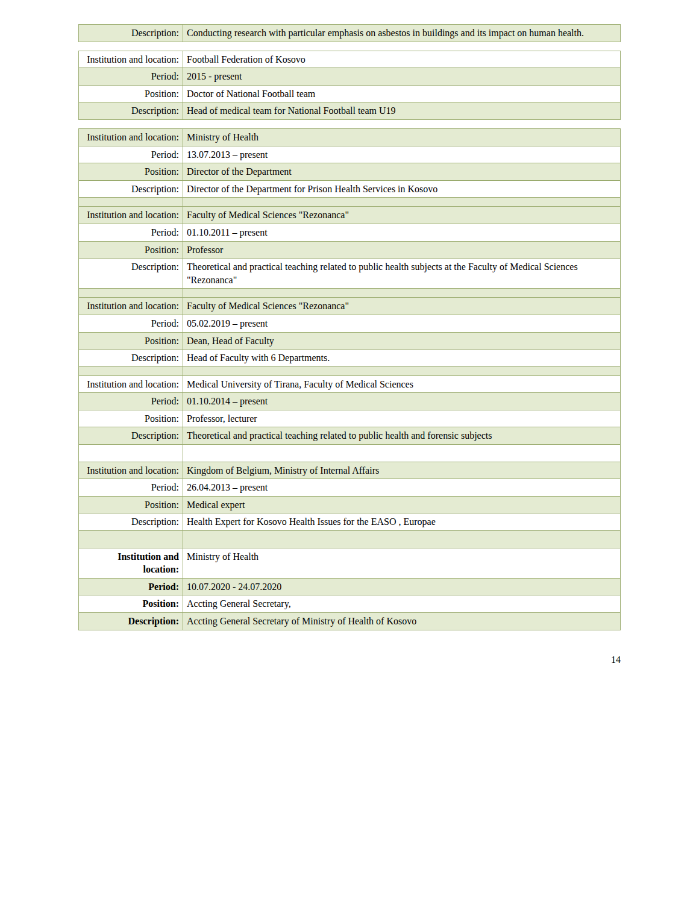| Description: | Conducting research with particular emphasis on asbestos in buildings and its impact on human health. |
| Institution and location: | Football Federation of Kosovo |
| Period: | 2015 - present |
| Position: | Doctor of National Football team |
| Description: | Head of medical team for National Football team U19 |
| Institution and location: | Ministry of Health |
| Period: | 13.07.2013 – present |
| Position: | Director of the Department |
| Description: | Director of the Department for Prison Health Services in Kosovo |
| Institution and location: | Faculty of Medical Sciences "Rezonanca" |
| Period: | 01.10.2011 – present |
| Position: | Professor |
| Description: | Theoretical and practical teaching related to public health subjects at the Faculty of Medical Sciences "Rezonanca" |
| Institution and location: | Faculty of Medical Sciences "Rezonanca" |
| Period: | 05.02.2019 – present |
| Position: | Dean, Head of Faculty |
| Description: | Head of Faculty with 6 Departments. |
| Institution and location: | Medical University of Tirana, Faculty of Medical Sciences |
| Period: | 01.10.2014 – present |
| Position: | Professor, lecturer |
| Description: | Theoretical and practical teaching related to public health and forensic subjects |
| Institution and location: | Kingdom of Belgium, Ministry of Internal Affairs |
| Period: | 26.04.2013 – present |
| Position: | Medical expert |
| Description: | Health Expert for Kosovo Health Issues for the EASO , Europae |
| Institution and location: | Ministry of Health |
| Period: | 10.07.2020 - 24.07.2020 |
| Position: | Accting General Secretary, |
| Description: | Accting General Secretary of Ministry of Health of Kosovo |
14